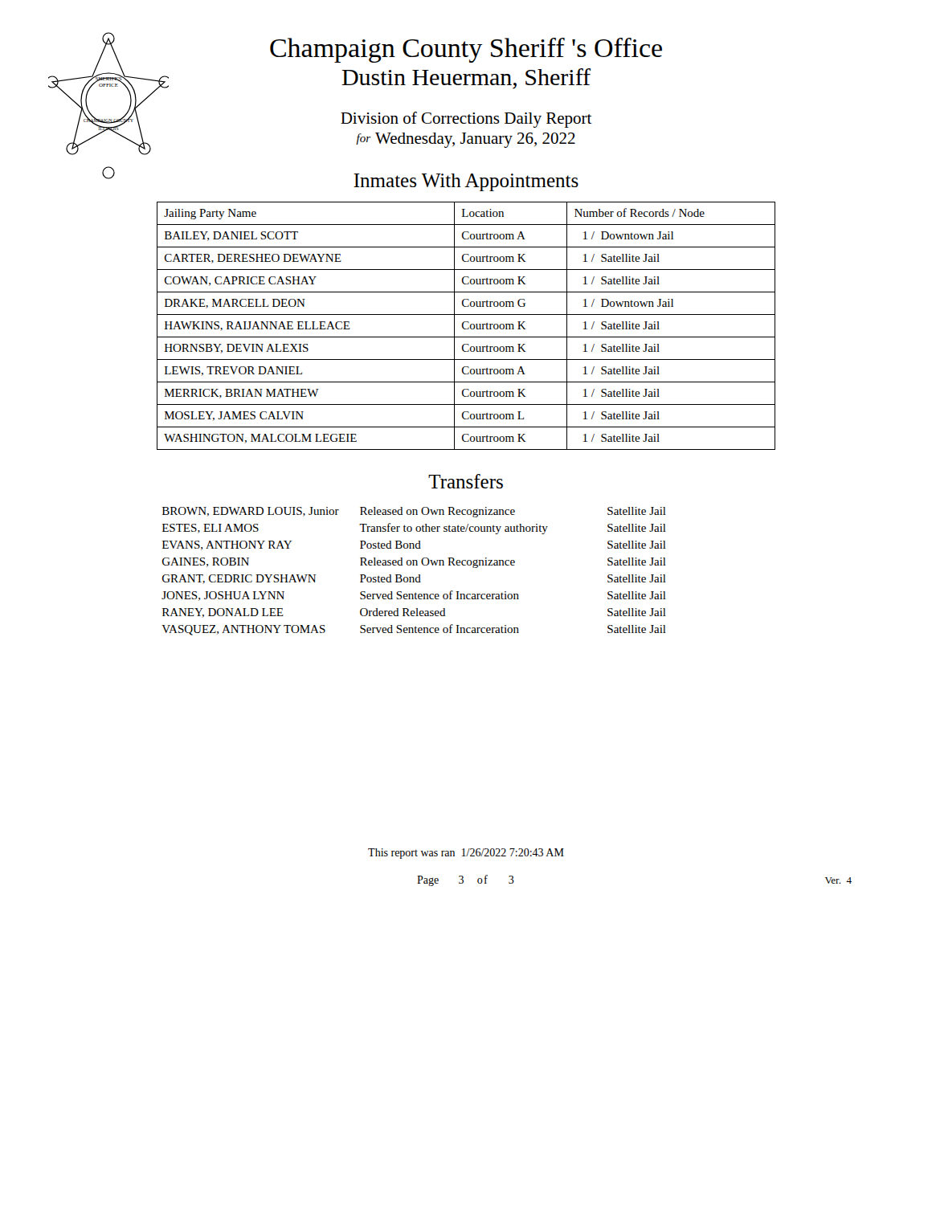SHERIFF'S OFFICE CHAMPAIGN COUNTY ILLINOIS
Champaign County Sheriff 's Office
Dustin Heuerman, Sheriff
Division of Corrections Daily Report
for Wednesday, January 26, 2022
Inmates With Appointments
| Jailing Party Name | Location | Number of Records / Node |
| --- | --- | --- |
| BAILEY, DANIEL SCOTT | Courtroom A | 1 / Downtown Jail |
| CARTER, DERESHEO DEWAYNE | Courtroom K | 1 / Satellite Jail |
| COWAN, CAPRICE CASHAY | Courtroom K | 1 / Satellite Jail |
| DRAKE, MARCELL DEON | Courtroom G | 1 / Downtown Jail |
| HAWKINS, RAIJANNAE ELLEACE | Courtroom K | 1 / Satellite Jail |
| HORNSBY, DEVIN ALEXIS | Courtroom K | 1 / Satellite Jail |
| LEWIS, TREVOR DANIEL | Courtroom A | 1 / Satellite Jail |
| MERRICK, BRIAN MATHEW | Courtroom K | 1 / Satellite Jail |
| MOSLEY, JAMES CALVIN | Courtroom L | 1 / Satellite Jail |
| WASHINGTON, MALCOLM LEGEIE | Courtroom K | 1 / Satellite Jail |
Transfers
| BROWN, EDWARD LOUIS, Junior | Released on Own Recognizance | Satellite Jail |
| ESTES, ELI AMOS | Transfer to other state/county authority | Satellite Jail |
| EVANS, ANTHONY RAY | Posted Bond | Satellite Jail |
| GAINES, ROBIN | Released on Own Recognizance | Satellite Jail |
| GRANT, CEDRIC DYSHAWN | Posted Bond | Satellite Jail |
| JONES, JOSHUA LYNN | Served Sentence of Incarceration | Satellite Jail |
| RANEY, DONALD LEE | Ordered Released | Satellite Jail |
| VASQUEZ, ANTHONY TOMAS | Served Sentence of Incarceration | Satellite Jail |
This report was ran 1/26/2022 7:20:43 AM
Page 3 of 3 Ver. 4